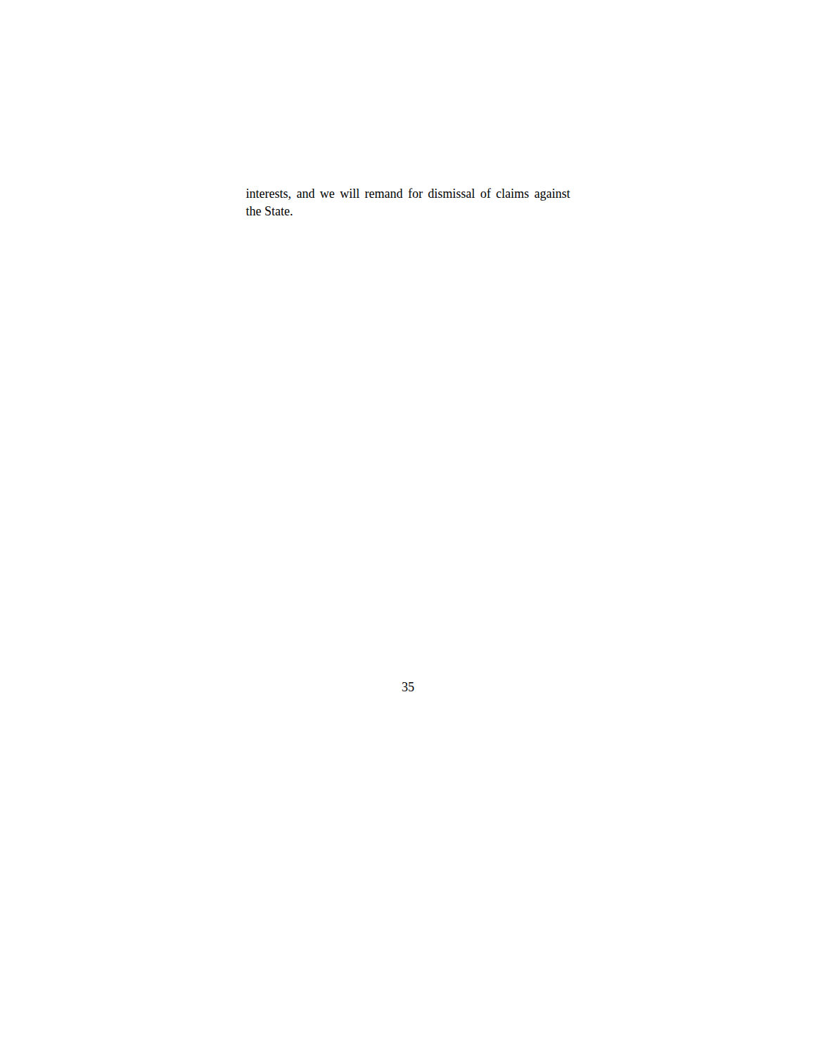interests, and we will remand for dismissal of claims against the State.
35